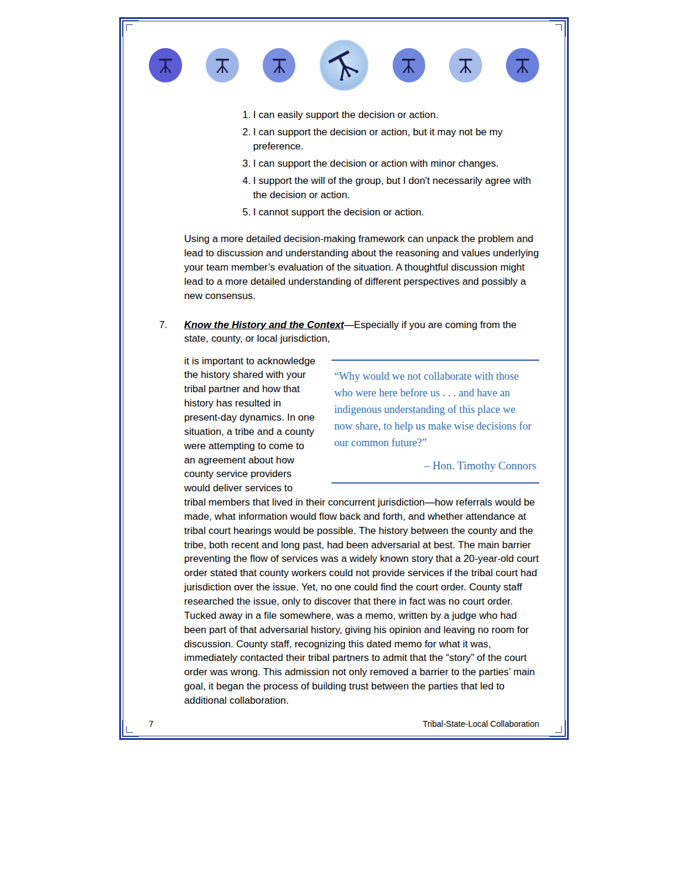I can easily support the decision or action.
I can support the decision or action, but it may not be my preference.
I can support the decision or action with minor changes.
I support the will of the group, but I don't necessarily agree with the decision or action.
I cannot support the decision or action.
Using a more detailed decision-making framework can unpack the problem and lead to discussion and understanding about the reasoning and values underlying your team member’s evaluation of the situation. A thoughtful discussion might lead to a more detailed understanding of different perspectives and possibly a new consensus.
7.
Know the History and the Context—Especially if you are coming from the state, county, or local jurisdiction,
“Why would we not collaborate with those who were here before us . . . and have an indigenous understanding of this place we now share, to help us make wise decisions for our common future?” – Hon. Timothy Connors
it is important to acknowledge the history shared with your tribal partner and how that history has resulted in present-day dynamics. In one situation, a tribe and a county were attempting to come to an agreement about how county service providers would deliver services to tribal members that lived in their concurrent jurisdiction—how referrals would be made, what information would flow back and forth, and whether attendance at tribal court hearings would be possible. The history between the county and the tribe, both recent and long past, had been adversarial at best. The main barrier preventing the flow of services was a widely known story that a 20-year-old court order stated that county workers could not provide services if the tribal court had jurisdiction over the issue. Yet, no one could find the court order. County staff researched the issue, only to discover that there in fact was no court order. Tucked away in a file somewhere, was a memo, written by a judge who had been part of that adversarial history, giving his opinion and leaving no room for discussion. County staff, recognizing this dated memo for what it was, immediately contacted their tribal partners to admit that the “story” of the court order was wrong. This admission not only removed a barrier to the parties’ main goal, it began the process of building trust between the parties that led to additional collaboration.
7
Tribal-State-Local Collaboration